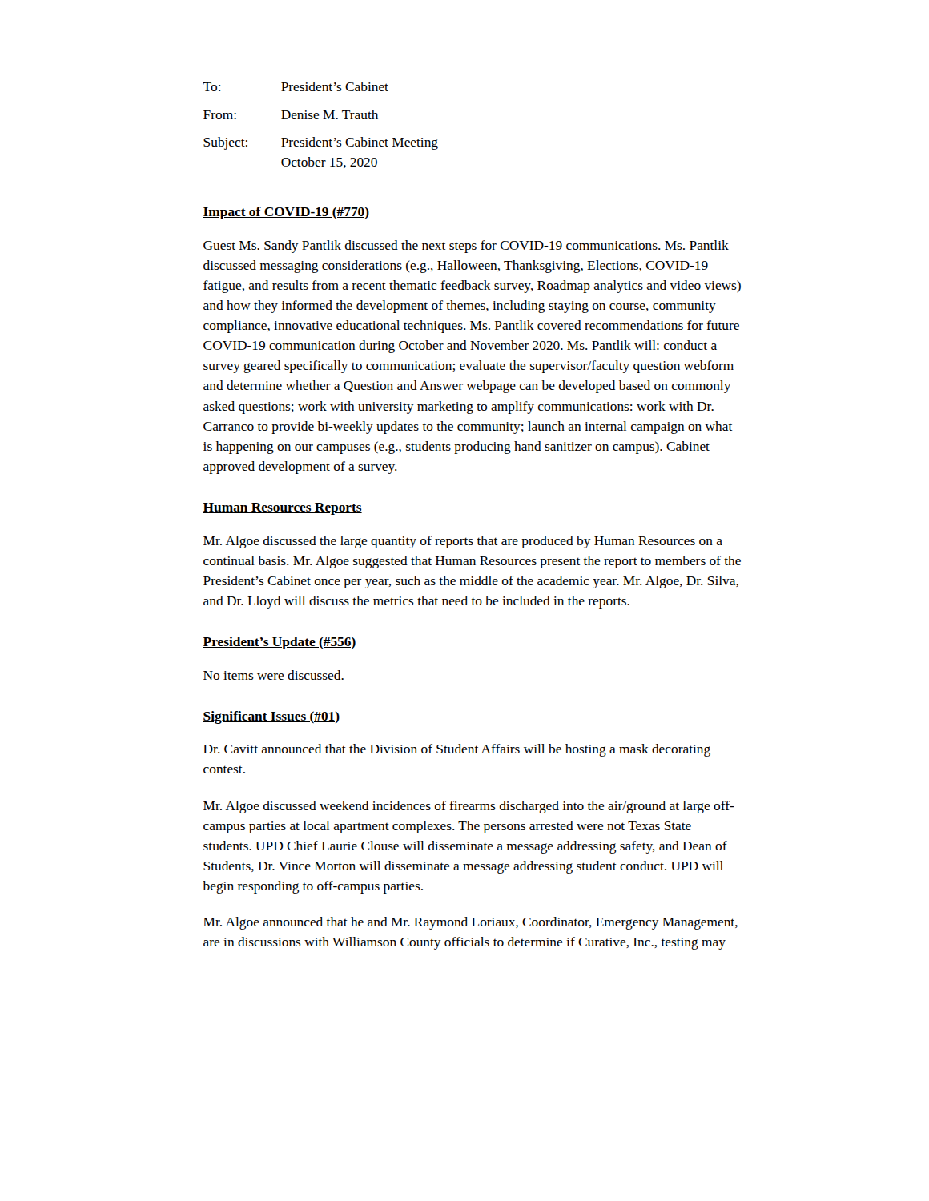To:
President’s Cabinet
From:
Denise M. Trauth
Subject:
President’s Cabinet Meeting October 15, 2020
Impact of COVID-19 (#770)
Guest Ms. Sandy Pantlik discussed the next steps for COVID-19 communications. Ms. Pantlik discussed messaging considerations (e.g., Halloween, Thanksgiving, Elections, COVID-19 fatigue, and results from a recent thematic feedback survey, Roadmap analytics and video views) and how they informed the development of themes, including staying on course, community compliance, innovative educational techniques. Ms. Pantlik covered recommendations for future COVID-19 communication during October and November 2020. Ms. Pantlik will: conduct a survey geared specifically to communication; evaluate the supervisor/faculty question webform and determine whether a Question and Answer webpage can be developed based on commonly asked questions; work with university marketing to amplify communications: work with Dr. Carranco to provide bi-weekly updates to the community; launch an internal campaign on what is happening on our campuses (e.g., students producing hand sanitizer on campus). Cabinet approved development of a survey.
Human Resources Reports
Mr. Algoe discussed the large quantity of reports that are produced by Human Resources on a continual basis. Mr. Algoe suggested that Human Resources present the report to members of the President’s Cabinet once per year, such as the middle of the academic year. Mr. Algoe, Dr. Silva, and Dr. Lloyd will discuss the metrics that need to be included in the reports.
President’s Update (#556)
No items were discussed.
Significant Issues (#01)
Dr. Cavitt announced that the Division of Student Affairs will be hosting a mask decorating contest.
Mr. Algoe discussed weekend incidences of firearms discharged into the air/ground at large off-campus parties at local apartment complexes. The persons arrested were not Texas State students. UPD Chief Laurie Clouse will disseminate a message addressing safety, and Dean of Students, Dr. Vince Morton will disseminate a message addressing student conduct. UPD will begin responding to off-campus parties.
Mr. Algoe announced that he and Mr. Raymond Loriaux, Coordinator, Emergency Management, are in discussions with Williamson County officials to determine if Curative, Inc., testing may